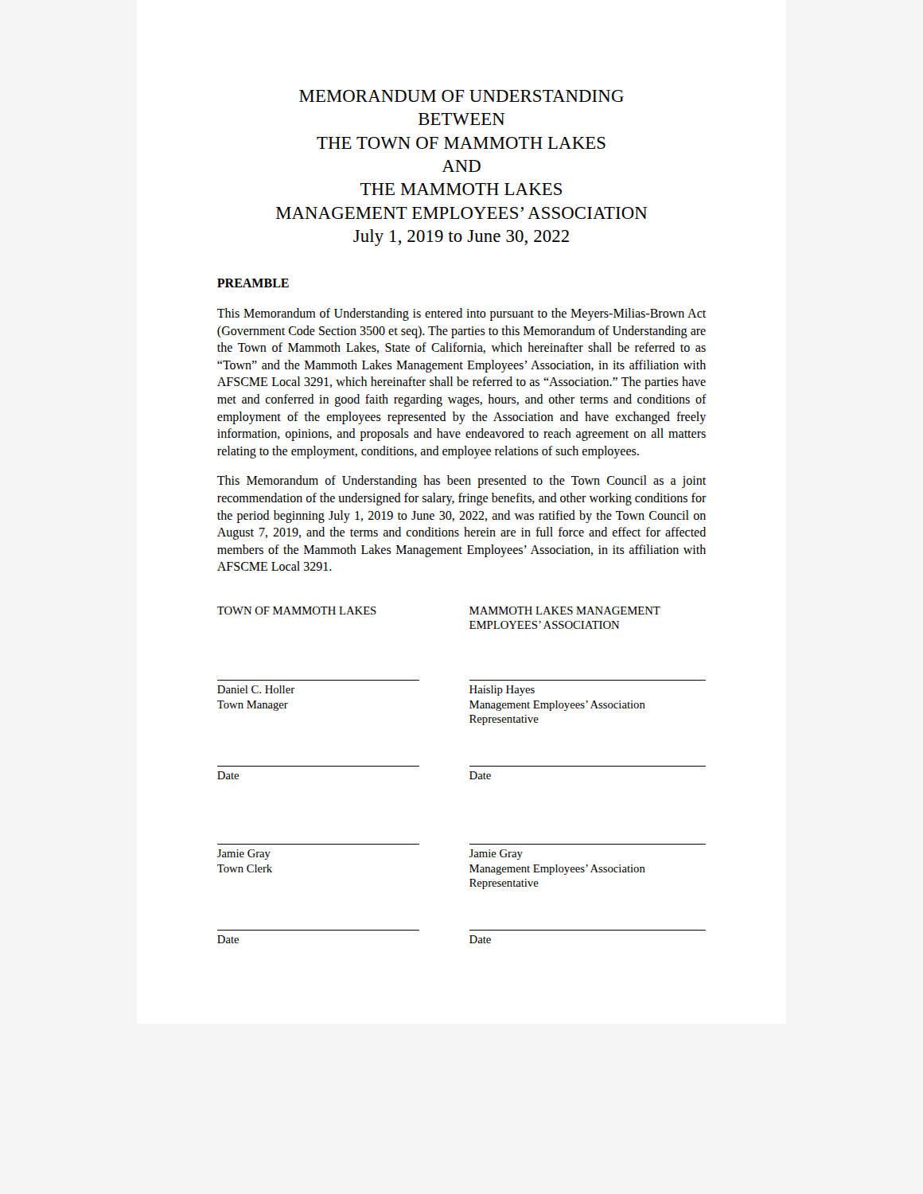MEMORANDUM OF UNDERSTANDING BETWEEN THE TOWN OF MAMMOTH LAKES AND THE MAMMOTH LAKES MANAGEMENT EMPLOYEES’ ASSOCIATION July 1, 2019 to June 30, 2022
PREAMBLE
This Memorandum of Understanding is entered into pursuant to the Meyers-Milias-Brown Act (Government Code Section 3500 et seq). The parties to this Memorandum of Understanding are the Town of Mammoth Lakes, State of California, which hereinafter shall be referred to as “Town” and the Mammoth Lakes Management Employees’ Association, in its affiliation with AFSCME Local 3291, which hereinafter shall be referred to as “Association.” The parties have met and conferred in good faith regarding wages, hours, and other terms and conditions of employment of the employees represented by the Association and have exchanged freely information, opinions, and proposals and have endeavored to reach agreement on all matters relating to the employment, conditions, and employee relations of such employees.
This Memorandum of Understanding has been presented to the Town Council as a joint recommendation of the undersigned for salary, fringe benefits, and other working conditions for the period beginning July 1, 2019 to June 30, 2022, and was ratified by the Town Council on August 7, 2019, and the terms and conditions herein are in full force and effect for affected members of the Mammoth Lakes Management Employees’ Association, in its affiliation with AFSCME Local 3291.
| TOWN OF MAMMOTH LAKES | MAMMOTH LAKES MANAGEMENT EMPLOYEES’ ASSOCIATION |
| Daniel C. Holler Town Manager | Haislip Hayes Management Employees’ Association Representative |
| Date | Date |
| Jamie Gray Town Clerk | Jamie Gray Management Employees’ Association Representative |
| Date | Date |